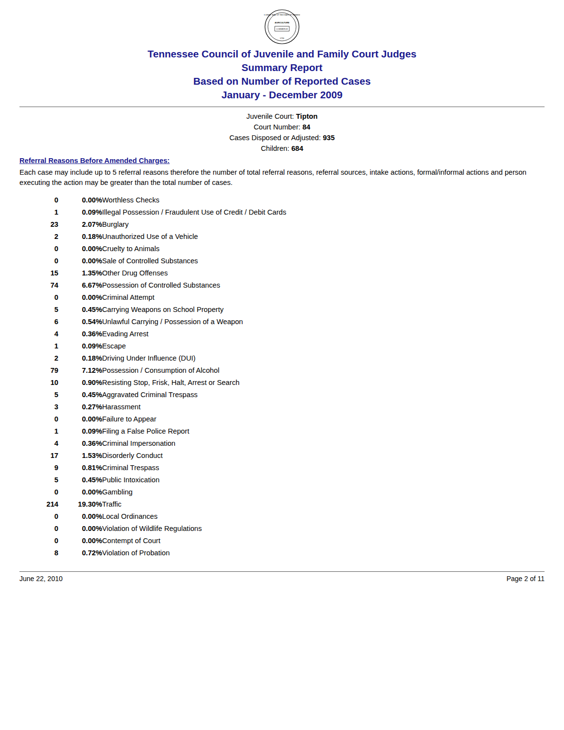THE GREAT SEAL OF THE STATE OF TENNESSEE AGRICULTURE COMMERCE 1796
Tennessee Council of Juvenile and Family Court Judges
Summary Report
Based on Number of Reported Cases
January - December 2009
Juvenile Court: Tipton
Court Number: 84
Cases Disposed or Adjusted: 935
Children: 684
Referral Reasons Before Amended Charges:
Each case may include up to 5 referral reasons therefore the number of total referral reasons, referral sources, intake actions, formal/informal actions and person executing the action may be greater than the total number of cases.
| 0 | 0.00% | Worthless Checks |
| 1 | 0.09% | Illegal Possession / Fraudulent Use of Credit / Debit Cards |
| 23 | 2.07% | Burglary |
| 2 | 0.18% | Unauthorized Use of a Vehicle |
| 0 | 0.00% | Cruelty to Animals |
| 0 | 0.00% | Sale of Controlled Substances |
| 15 | 1.35% | Other Drug Offenses |
| 74 | 6.67% | Possession of Controlled Substances |
| 0 | 0.00% | Criminal Attempt |
| 5 | 0.45% | Carrying Weapons on School Property |
| 6 | 0.54% | Unlawful Carrying / Possession of a Weapon |
| 4 | 0.36% | Evading Arrest |
| 1 | 0.09% | Escape |
| 2 | 0.18% | Driving Under Influence (DUI) |
| 79 | 7.12% | Possession / Consumption of Alcohol |
| 10 | 0.90% | Resisting Stop, Frisk, Halt, Arrest or Search |
| 5 | 0.45% | Aggravated Criminal Trespass |
| 3 | 0.27% | Harassment |
| 0 | 0.00% | Failure to Appear |
| 1 | 0.09% | Filing a False Police Report |
| 4 | 0.36% | Criminal Impersonation |
| 17 | 1.53% | Disorderly Conduct |
| 9 | 0.81% | Criminal Trespass |
| 5 | 0.45% | Public Intoxication |
| 0 | 0.00% | Gambling |
| 214 | 19.30% | Traffic |
| 0 | 0.00% | Local Ordinances |
| 0 | 0.00% | Violation of Wildlife Regulations |
| 0 | 0.00% | Contempt of Court |
| 8 | 0.72% | Violation of Probation |
June 22, 2010
Page 2 of 11